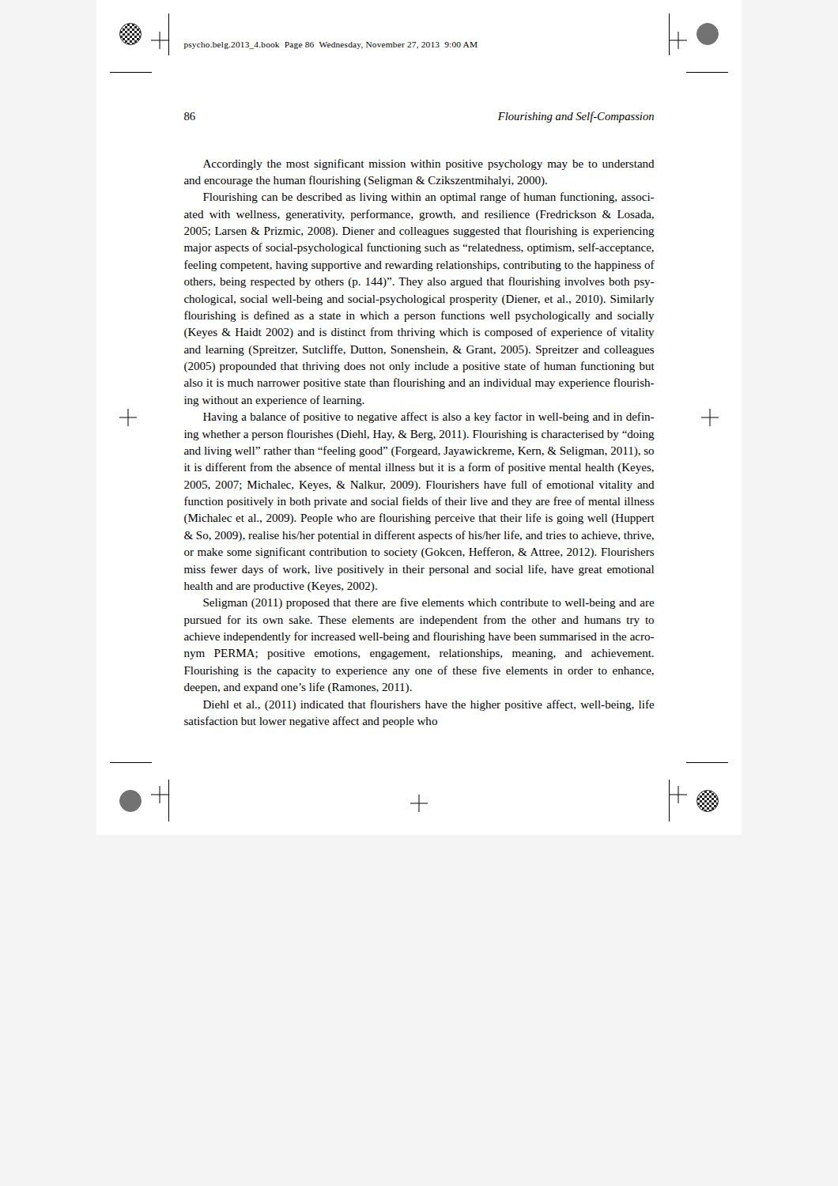psycho.belg.2013_4.book Page 86 Wednesday, November 27, 2013 9:00 AM
86 Flourishing and Self-Compassion
Accordingly the most significant mission within positive psychology may be to understand and encourage the human flourishing (Seligman & Czikszentmihalyi, 2000).
Flourishing can be described as living within an optimal range of human functioning, associated with wellness, generativity, performance, growth, and resilience (Fredrickson & Losada, 2005; Larsen & Prizmic, 2008). Diener and colleagues suggested that flourishing is experiencing major aspects of social-psychological functioning such as “relatedness, optimism, self-acceptance, feeling competent, having supportive and rewarding relationships, contributing to the happiness of others, being respected by others (p. 144)”. They also argued that flourishing involves both psychological, social well-being and social-psychological prosperity (Diener, et al., 2010). Similarly flourishing is defined as a state in which a person functions well psychologically and socially (Keyes & Haidt 2002) and is distinct from thriving which is composed of experience of vitality and learning (Spreitzer, Sutcliffe, Dutton, Sonenshein, & Grant, 2005). Spreitzer and colleagues (2005) propounded that thriving does not only include a positive state of human functioning but also it is much narrower positive state than flourishing and an individual may experience flourishing without an experience of learning.
Having a balance of positive to negative affect is also a key factor in well-being and in defining whether a person flourishes (Diehl, Hay, & Berg, 2011). Flourishing is characterised by “doing and living well” rather than “feeling good” (Forgeard, Jayawickreme, Kern, & Seligman, 2011), so it is different from the absence of mental illness but it is a form of positive mental health (Keyes, 2005, 2007; Michalec, Keyes, & Nalkur, 2009). Flourishers have full of emotional vitality and function positively in both private and social fields of their live and they are free of mental illness (Michalec et al., 2009). People who are flourishing perceive that their life is going well (Huppert & So, 2009), realise his/her potential in different aspects of his/her life, and tries to achieve, thrive, or make some significant contribution to society (Gokcen, Hefferon, & Attree, 2012). Flourishers miss fewer days of work, live positively in their personal and social life, have great emotional health and are productive (Keyes, 2002).
Seligman (2011) proposed that there are five elements which contribute to well-being and are pursued for its own sake. These elements are independent from the other and humans try to achieve independently for increased well-being and flourishing have been summarised in the acronym PERMA; positive emotions, engagement, relationships, meaning, and achievement. Flourishing is the capacity to experience any one of these five elements in order to enhance, deepen, and expand one’s life (Ramones, 2011).
Diehl et al., (2011) indicated that flourishers have the higher positive affect, well-being, life satisfaction but lower negative affect and people who